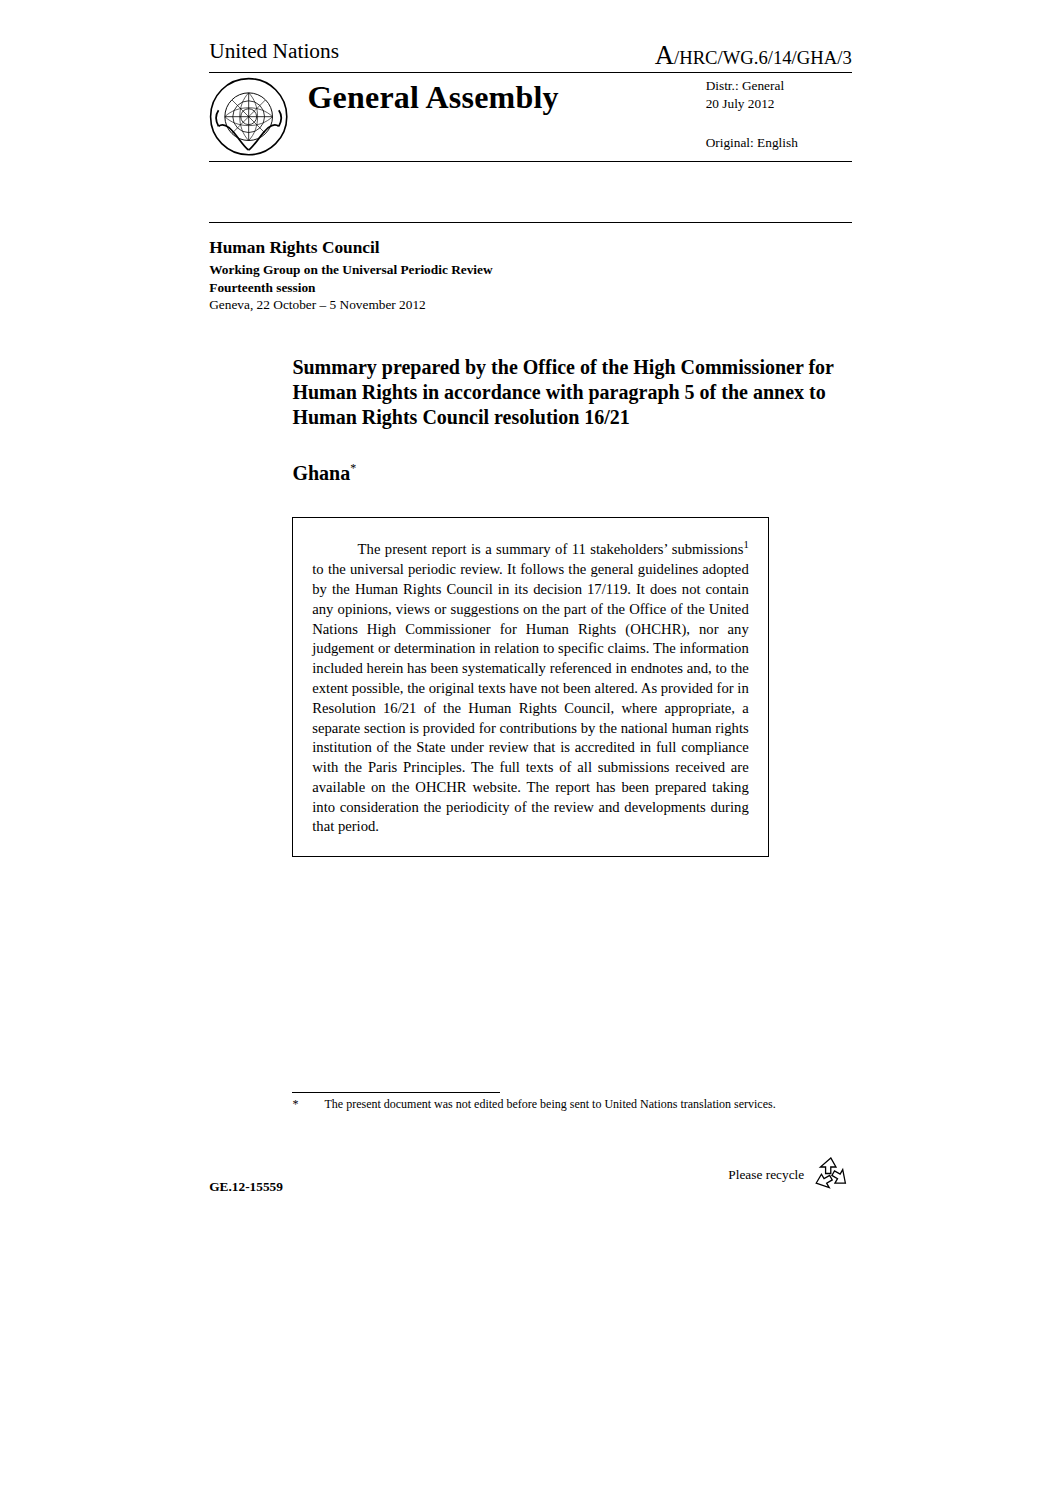| United Nations | A /HRC/WG.6/14/GHA/3 |
| | General Assembly | Distr.: General 20 July 2012 Original: English |
Human Rights Council
Working Group on the Universal Periodic Review
Fourteenth session
Geneva, 22 October – 5 November 2012
Summary prepared by the Office of the High Commissioner for Human Rights in accordance with paragraph 5 of the annex to Human Rights Council resolution 16/21
Ghana*
The present report is a summary of 11 stakeholders’ submissions1 to the universal periodic review. It follows the general guidelines adopted by the Human Rights Council in its decision 17/119. It does not contain any opinions, views or suggestions on the part of the Office of the United Nations High Commissioner for Human Rights (OHCHR), nor any judgement or determination in relation to specific claims. The information included herein has been systematically referenced in endnotes and, to the extent possible, the original texts have not been altered. As provided for in Resolution 16/21 of the Human Rights Council, where appropriate, a separate section is provided for contributions by the national human rights institution of the State under review that is accredited in full compliance with the Paris Principles. The full texts of all submissions received are available on the OHCHR website. The report has been prepared taking into consideration the periodicity of the review and developments during that period.
* The present document was not edited before being sent to United Nations translation services.
GE.12-15559 Please recycle